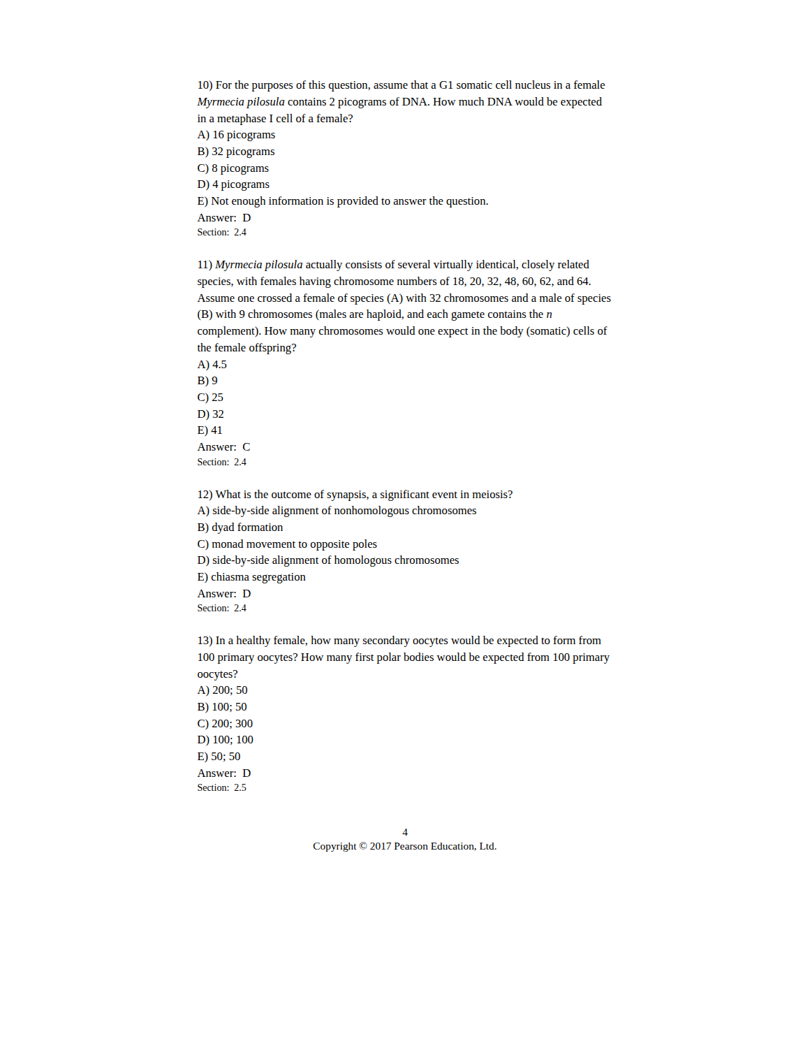10) For the purposes of this question, assume that a G1 somatic cell nucleus in a female Myrmecia pilosula contains 2 picograms of DNA. How much DNA would be expected in a metaphase I cell of a female?
A) 16 picograms
B) 32 picograms
C) 8 picograms
D) 4 picograms
E) Not enough information is provided to answer the question.
Answer: D
Section: 2.4
11) Myrmecia pilosula actually consists of several virtually identical, closely related species, with females having chromosome numbers of 18, 20, 32, 48, 60, 62, and 64. Assume one crossed a female of species (A) with 32 chromosomes and a male of species (B) with 9 chromosomes (males are haploid, and each gamete contains the n complement). How many chromosomes would one expect in the body (somatic) cells of the female offspring?
A) 4.5
B) 9
C) 25
D) 32
E) 41
Answer: C
Section: 2.4
12) What is the outcome of synapsis, a significant event in meiosis?
A) side-by-side alignment of nonhomologous chromosomes
B) dyad formation
C) monad movement to opposite poles
D) side-by-side alignment of homologous chromosomes
E) chiasma segregation
Answer: D
Section: 2.4
13) In a healthy female, how many secondary oocytes would be expected to form from 100 primary oocytes? How many first polar bodies would be expected from 100 primary oocytes?
A) 200; 50
B) 100; 50
C) 200; 300
D) 100; 100
E) 50; 50
Answer: D
Section: 2.5
4 Copyright © 2017 Pearson Education, Ltd.